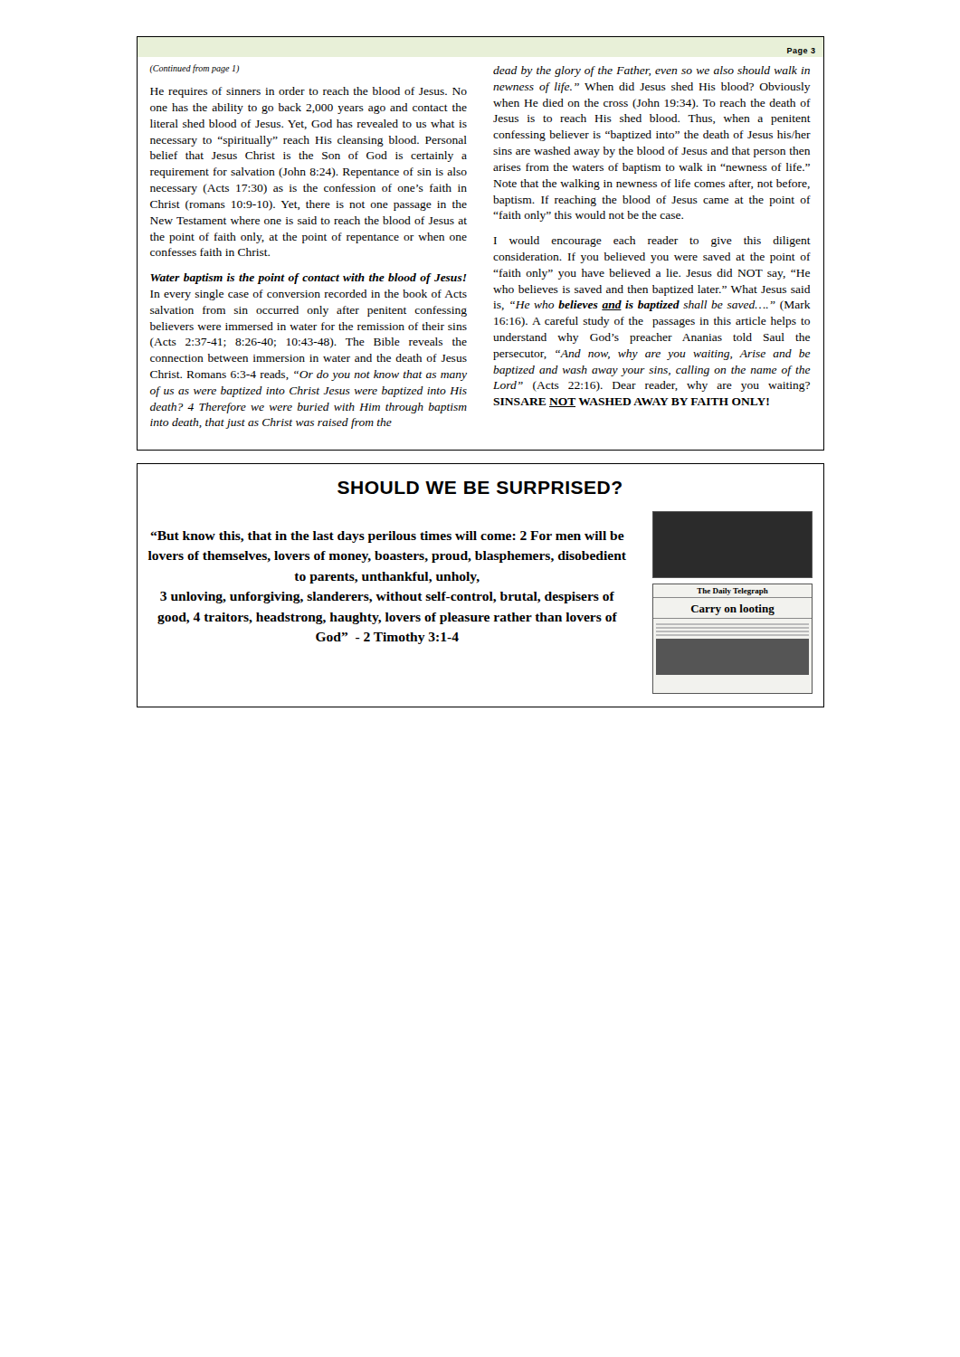Page 3
(Continued from page 1)
He requires of sinners in order to reach the blood of Jesus. No one has the ability to go back 2,000 years ago and contact the literal shed blood of Jesus. Yet, God has revealed to us what is necessary to “spiritually” reach His cleansing blood. Personal belief that Jesus Christ is the Son of God is certainly a requirement for salvation (John 8:24). Repentance of sin is also necessary (Acts 17:30) as is the confession of one’s faith in Christ (romans 10:9-10). Yet, there is not one passage in the New Testament where one is said to reach the blood of Jesus at the point of faith only, at the point of repentance or when one confesses faith in Christ.
Water baptism is the point of contact with the blood of Jesus! In every single case of conversion recorded in the book of Acts salvation from sin occurred only after penitent confessing believers were immersed in water for the remission of their sins (Acts 2:37-41; 8:26-40; 10:43-48). The Bible reveals the connection between immersion in water and the death of Jesus Christ. Romans 6:3-4 reads, “Or do you not know that as many of us as were baptized into Christ Jesus were baptized into His death? 4 Therefore we were buried with Him through baptism into death, that just as Christ was raised from the
dead by the glory of the Father, even so we also should walk in newness of life.” When did Jesus shed His blood? Obviously when He died on the cross (John 19:34). To reach the death of Jesus is to reach His shed blood. Thus, when a penitent confessing believer is “baptized into” the death of Jesus his/her sins are washed away by the blood of Jesus and that person then arises from the waters of baptism to walk in “newness of life.” Note that the walking in newness of life comes after, not before, baptism. If reaching the blood of Jesus came at the point of “faith only” this would not be the case.
I would encourage each reader to give this diligent consideration. If you believed you were saved at the point of “faith only” you have believed a lie. Jesus did NOT say, “He who believes is saved and then baptized later.” What Jesus said is, “He who believes and is baptized shall be saved….” (Mark 16:16). A careful study of the passages in this article helps to understand why God’s preacher Ananias told Saul the persecutor, “And now, why are you waiting, Arise and be baptized and wash away your sins, calling on the name of the Lord” (Acts 22:16). Dear reader, why are you waiting? SINSARE NOT WASHED AWAY BY FAITH ONLY!
SHOULD WE BE SURPRISED?
“But know this, that in the last days perilous times will come: 2 For men will be lovers of themselves, lovers of money, boasters, proud, blasphemers, disobedient to parents, unthankful, unholy,
3 unloving, unforgiving, slanderers, without self-control, brutal, despisers of good, 4 traitors, headstrong, haughty, lovers of pleasure rather than lovers of God” - 2 Timothy 3:1-4
The Daily Telegraph
Carry on looting